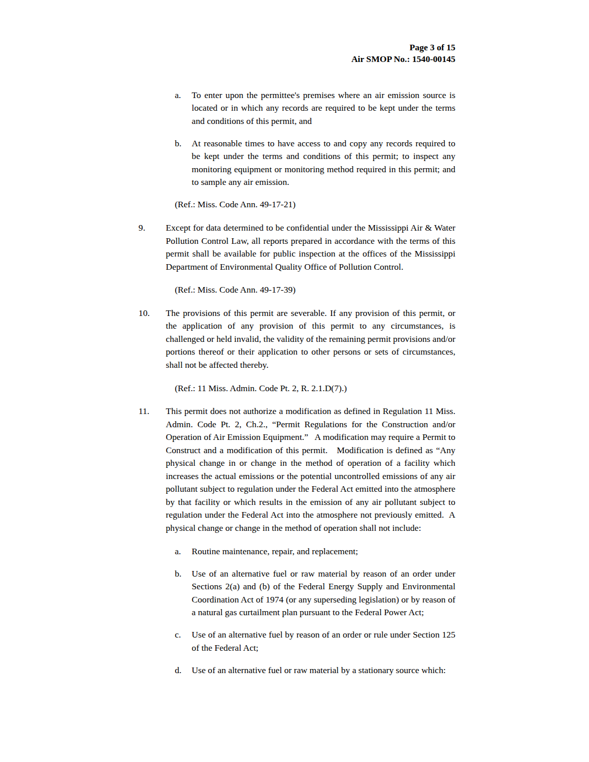Page 3 of 15
Air SMOP No.: 1540-00145
a.
To enter upon the permittee's premises where an air emission source is located or in which any records are required to be kept under the terms and conditions of this permit, and
b.
At reasonable times to have access to and copy any records required to be kept under the terms and conditions of this permit; to inspect any monitoring equipment or monitoring method required in this permit; and to sample any air emission.
(Ref.: Miss. Code Ann. 49-17-21)
9.
Except for data determined to be confidential under the Mississippi Air & Water Pollution Control Law, all reports prepared in accordance with the terms of this permit shall be available for public inspection at the offices of the Mississippi Department of Environmental Quality Office of Pollution Control.
(Ref.: Miss. Code Ann. 49-17-39)
10.
The provisions of this permit are severable. If any provision of this permit, or the application of any provision of this permit to any circumstances, is challenged or held invalid, the validity of the remaining permit provisions and/or portions thereof or their application to other persons or sets of circumstances, shall not be affected thereby.
(Ref.: 11 Miss. Admin. Code Pt. 2, R. 2.1.D(7).)
11.
This permit does not authorize a modification as defined in Regulation 11 Miss. Admin. Code Pt. 2, Ch.2., “Permit Regulations for the Construction and/or Operation of Air Emission Equipment.” A modification may require a Permit to Construct and a modification of this permit. Modification is defined as “Any physical change in or change in the method of operation of a facility which increases the actual emissions or the potential uncontrolled emissions of any air pollutant subject to regulation under the Federal Act emitted into the atmosphere by that facility or which results in the emission of any air pollutant subject to regulation under the Federal Act into the atmosphere not previously emitted. A physical change or change in the method of operation shall not include:
a.
Routine maintenance, repair, and replacement;
b.
Use of an alternative fuel or raw material by reason of an order under Sections 2(a) and (b) of the Federal Energy Supply and Environmental Coordination Act of 1974 (or any superseding legislation) or by reason of a natural gas curtailment plan pursuant to the Federal Power Act;
c.
Use of an alternative fuel by reason of an order or rule under Section 125 of the Federal Act;
d.
Use of an alternative fuel or raw material by a stationary source which: